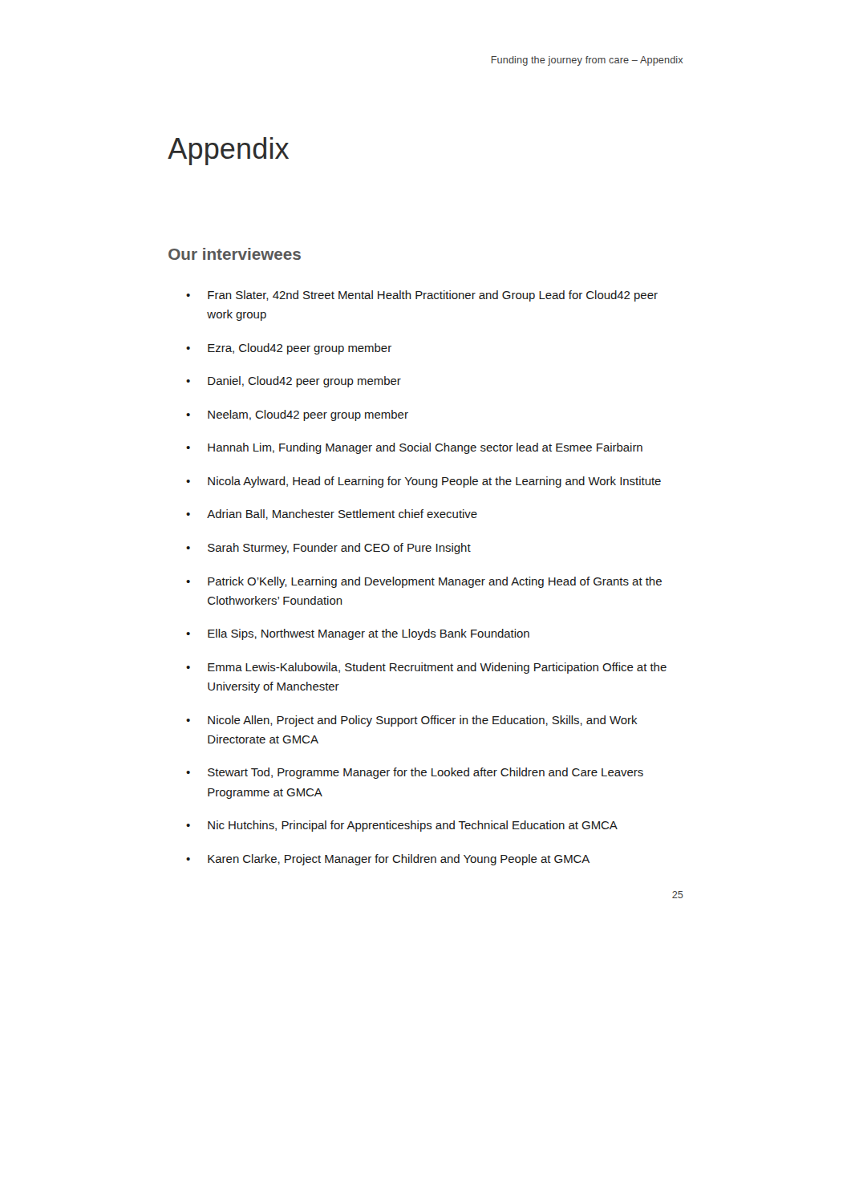Funding the journey from care – Appendix
Appendix
Our interviewees
Fran Slater, 42nd Street Mental Health Practitioner and Group Lead for Cloud42 peer work group
Ezra, Cloud42 peer group member
Daniel, Cloud42 peer group member
Neelam, Cloud42 peer group member
Hannah Lim, Funding Manager and Social Change sector lead at Esmee Fairbairn
Nicola Aylward, Head of Learning for Young People at the Learning and Work Institute
Adrian Ball, Manchester Settlement chief executive
Sarah Sturmey, Founder and CEO of Pure Insight
Patrick O’Kelly, Learning and Development Manager and Acting Head of Grants at the Clothworkers’ Foundation
Ella Sips, Northwest Manager at the Lloyds Bank Foundation
Emma Lewis-Kalubowila, Student Recruitment and Widening Participation Office at the University of Manchester
Nicole Allen, Project and Policy Support Officer in the Education, Skills, and Work Directorate at GMCA
Stewart Tod, Programme Manager for the Looked after Children and Care Leavers Programme at GMCA
Nic Hutchins, Principal for Apprenticeships and Technical Education at GMCA
Karen Clarke, Project Manager for Children and Young People at GMCA
25